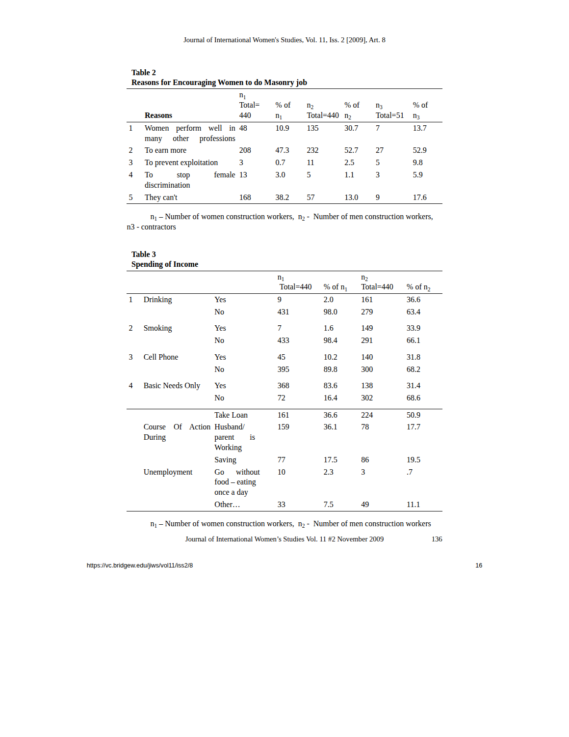Journal of International Women's Studies, Vol. 11, Iss. 2 [2009], Art. 8
Table 2
Reasons for Encouraging Women to do Masonry job
| | Reasons | n 1 Total= 440 | % of n 1 | n 2 Total=440 | % of n 2 | n 3 Total=51 | % of n 3 |
| --- | --- | --- | --- | --- | --- | --- | --- |
| 1 | Women perform well in many other professions | 48 | 10.9 | 135 | 30.7 | 7 | 13.7 |
| 2 | To earn more | 208 | 47.3 | 232 | 52.7 | 27 | 52.9 |
| 3 | To prevent exploitation | 3 | 0.7 | 11 | 2.5 | 5 | 9.8 |
| 4 | To stop female discrimination | 13 | 3.0 | 5 | 1.1 | 3 | 5.9 |
| 5 | They can't | 168 | 38.2 | 57 | 13.0 | 9 | 17.6 |
n1 – Number of women construction workers, n2 - Number of men construction workers, n3 - contractors
Table 3
Spending of Income
| | | | n 1 Total=440 | % of n 1 | n 2 Total=440 | % of n 2 |
| --- | --- | --- | --- | --- | --- | --- |
| 1 | Drinking | Yes | 9 | 2.0 | 161 | 36.6 |
| | | No | 431 | 98.0 | 279 | 63.4 |
| 2 | Smoking | Yes | 7 | 1.6 | 149 | 33.9 |
| | | No | 433 | 98.4 | 291 | 66.1 |
| 3 | Cell Phone | Yes | 45 | 10.2 | 140 | 31.8 |
| | | No | 395 | 89.8 | 300 | 68.2 |
| 4 | Basic Needs Only | Yes | 368 | 83.6 | 138 | 31.4 |
| | | No | 72 | 16.4 | 302 | 68.6 |
| | | Take Loan | 161 | 36.6 | 224 | 50.9 |
| | Course Of Action During | Husband/ parent is Working | 159 | 36.1 | 78 | 17.7 |
| | Saving | 77 | 17.5 | 86 | 19.5 |
| | Unemployment | Go without food – eating once a day | 10 | 2.3 | 3 | .7 |
| | | Other… | 33 | 7.5 | 49 | 11.1 |
n1 – Number of women construction workers, n2 - Number of men construction workers
Journal of International Women’s Studies Vol. 11 #2 November 2009
136
https://vc.bridgew.edu/jiws/vol11/iss2/8 16